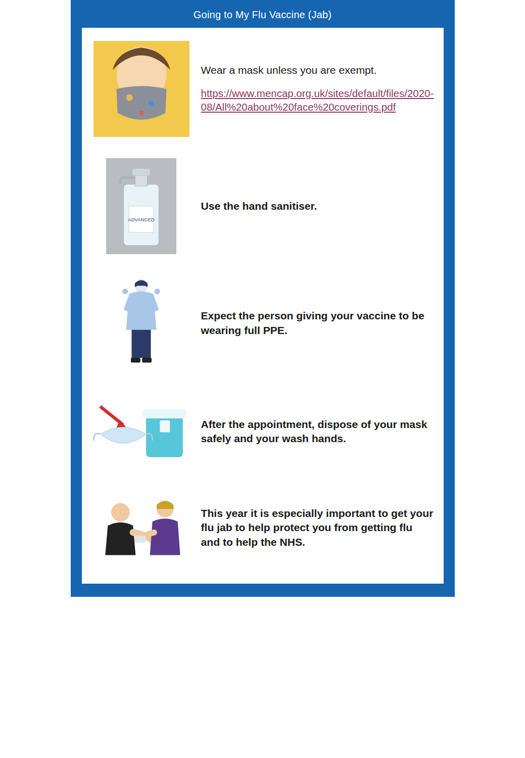Going to My Flu Vaccine (Jab)
Wear a mask unless you are exempt.
https://www.mencap.org.uk/sites/default/files/2020-08/All%20about%20face%20coverings.pdf
Use the hand sanitiser.
Expect the person giving your vaccine to be wearing full PPE.
After the appointment, dispose of your mask safely and your wash hands.
This year it is especially important to get your flu jab to help protect you from getting flu and to help the NHS.